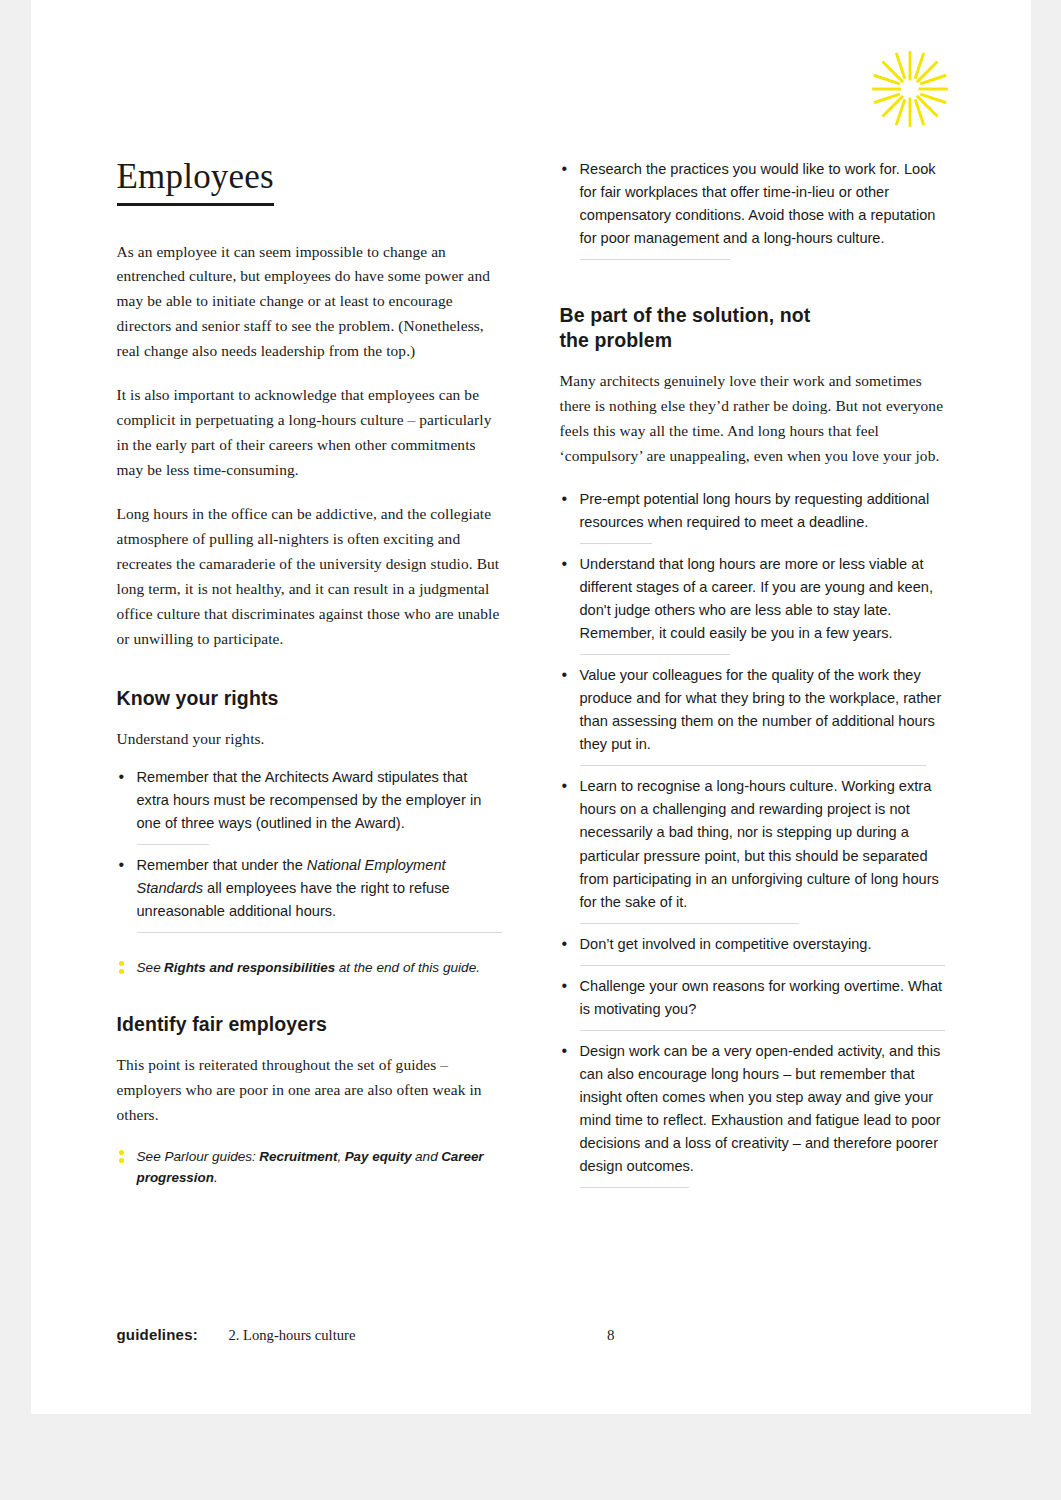Employees
As an employee it can seem impossible to change an entrenched culture, but employees do have some power and may be able to initiate change or at least to encourage directors and senior staff to see the problem. (Nonetheless, real change also needs leadership from the top.)
It is also important to acknowledge that employees can be complicit in perpetuating a long-hours culture – particularly in the early part of their careers when other commitments may be less time-consuming.
Long hours in the office can be addictive, and the collegiate atmosphere of pulling all-nighters is often exciting and recreates the camaraderie of the university design studio. But long term, it is not healthy, and it can result in a judgmental office culture that discriminates against those who are unable or unwilling to participate.
Know your rights
Understand your rights.
Remember that the Architects Award stipulates that extra hours must be recompensed by the employer in one of three ways (outlined in the Award).
Remember that under the National Employment Standards all employees have the right to refuse unreasonable additional hours.
See Rights and responsibilities at the end of this guide.
Identify fair employers
This point is reiterated throughout the set of guides – employers who are poor in one area are also often weak in others.
See Parlour guides: Recruitment, Pay equity and Career progression.
Research the practices you would like to work for. Look for fair workplaces that offer time-in-lieu or other compensatory conditions. Avoid those with a reputation for poor management and a long-hours culture.
Be part of the solution, not
the problem
Many architects genuinely love their work and sometimes there is nothing else they’d rather be doing. But not everyone feels this way all the time. And long hours that feel ‘compulsory’ are unappealing, even when you love your job.
Pre-empt potential long hours by requesting additional resources when required to meet a deadline.
Understand that long hours are more or less viable at different stages of a career. If you are young and keen, don't judge others who are less able to stay late. Remember, it could easily be you in a few years.
Value your colleagues for the quality of the work they produce and for what they bring to the workplace, rather than assessing them on the number of additional hours they put in.
Learn to recognise a long-hours culture. Working extra hours on a challenging and rewarding project is not necessarily a bad thing, nor is stepping up during a particular pressure point, but this should be separated from participating in an unforgiving culture of long hours for the sake of it.
Don’t get involved in competitive overstaying.
Challenge your own reasons for working overtime. What is motivating you?
Design work can be a very open-ended activity, and this can also encourage long hours – but remember that insight often comes when you step away and give your mind time to reflect. Exhaustion and fatigue lead to poor decisions and a loss of creativity – and therefore poorer design outcomes.
guidelines:
2. Long-hours culture
8